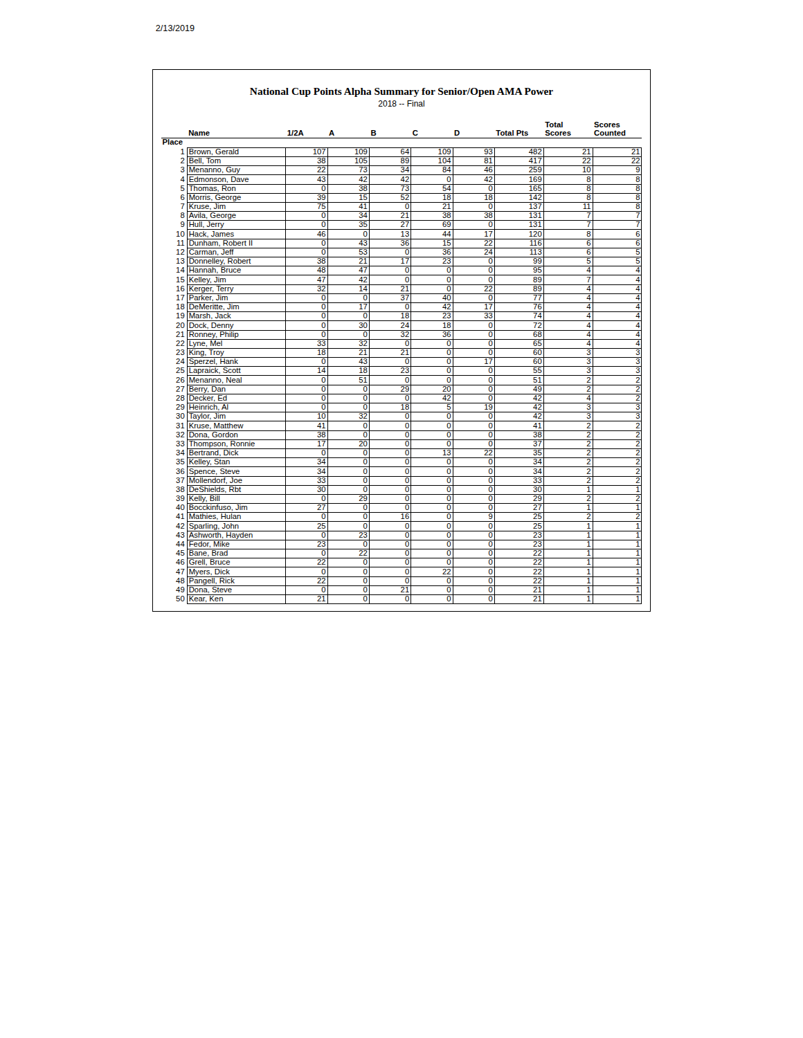2/13/2019
National Cup Points Alpha Summary for Senior/Open AMA Power
2018 -- Final
| | Name | 1/2A | A | B | C | D | Total Pts | Total Scores | Scores Counted |
| --- | --- | --- | --- | --- | --- | --- | --- | --- | --- |
| Place | | | | | | | | | |
| 1 | Brown, Gerald | 107 | 109 | 64 | 109 | 93 | 482 | 21 | 21 |
| 2 | Bell, Tom | 38 | 105 | 89 | 104 | 81 | 417 | 22 | 22 |
| 3 | Menanno, Guy | 22 | 73 | 34 | 84 | 46 | 259 | 10 | 9 |
| 4 | Edmonson, Dave | 43 | 42 | 42 | 0 | 42 | 169 | 8 | 8 |
| 5 | Thomas, Ron | 0 | 38 | 73 | 54 | 0 | 165 | 8 | 8 |
| 6 | Morris, George | 39 | 15 | 52 | 18 | 18 | 142 | 8 | 8 |
| 7 | Kruse, Jim | 75 | 41 | 0 | 21 | 0 | 137 | 11 | 8 |
| 8 | Avila, George | 0 | 34 | 21 | 38 | 38 | 131 | 7 | 7 |
| 9 | Hull, Jerry | 0 | 35 | 27 | 69 | 0 | 131 | 7 | 7 |
| 10 | Hack, James | 46 | 0 | 13 | 44 | 17 | 120 | 8 | 6 |
| 11 | Dunham, Robert II | 0 | 43 | 36 | 15 | 22 | 116 | 6 | 6 |
| 12 | Carman, Jeff | 0 | 53 | 0 | 36 | 24 | 113 | 6 | 5 |
| 13 | Donnelley, Robert | 38 | 21 | 17 | 23 | 0 | 99 | 5 | 5 |
| 14 | Hannah, Bruce | 48 | 47 | 0 | 0 | 0 | 95 | 4 | 4 |
| 15 | Kelley, Jim | 47 | 42 | 0 | 0 | 0 | 89 | 7 | 4 |
| 16 | Kerger, Terry | 32 | 14 | 21 | 0 | 22 | 89 | 4 | 4 |
| 17 | Parker, Jim | 0 | 0 | 37 | 40 | 0 | 77 | 4 | 4 |
| 18 | DeMeritte, Jim | 0 | 17 | 0 | 42 | 17 | 76 | 4 | 4 |
| 19 | Marsh, Jack | 0 | 0 | 18 | 23 | 33 | 74 | 4 | 4 |
| 20 | Dock, Denny | 0 | 30 | 24 | 18 | 0 | 72 | 4 | 4 |
| 21 | Ronney, Philip | 0 | 0 | 32 | 36 | 0 | 68 | 4 | 4 |
| 22 | Lyne, Mel | 33 | 32 | 0 | 0 | 0 | 65 | 4 | 4 |
| 23 | King, Troy | 18 | 21 | 21 | 0 | 0 | 60 | 3 | 3 |
| 24 | Sperzel, Hank | 0 | 43 | 0 | 0 | 17 | 60 | 3 | 3 |
| 25 | Lapraick, Scott | 14 | 18 | 23 | 0 | 0 | 55 | 3 | 3 |
| 26 | Menanno, Neal | 0 | 51 | 0 | 0 | 0 | 51 | 2 | 2 |
| 27 | Berry, Dan | 0 | 0 | 29 | 20 | 0 | 49 | 2 | 2 |
| 28 | Decker, Ed | 0 | 0 | 0 | 42 | 0 | 42 | 4 | 2 |
| 29 | Heinrich, Al | 0 | 0 | 18 | 5 | 19 | 42 | 3 | 3 |
| 30 | Taylor, Jim | 10 | 32 | 0 | 0 | 0 | 42 | 3 | 3 |
| 31 | Kruse, Matthew | 41 | 0 | 0 | 0 | 0 | 41 | 2 | 2 |
| 32 | Dona, Gordon | 38 | 0 | 0 | 0 | 0 | 38 | 2 | 2 |
| 33 | Thompson, Ronnie | 17 | 20 | 0 | 0 | 0 | 37 | 2 | 2 |
| 34 | Bertrand, Dick | 0 | 0 | 0 | 13 | 22 | 35 | 2 | 2 |
| 35 | Kelley, Stan | 34 | 0 | 0 | 0 | 0 | 34 | 2 | 2 |
| 36 | Spence, Steve | 34 | 0 | 0 | 0 | 0 | 34 | 2 | 2 |
| 37 | Mollendorf, Joe | 33 | 0 | 0 | 0 | 0 | 33 | 2 | 2 |
| 38 | DeShields, Rbt | 30 | 0 | 0 | 0 | 0 | 30 | 1 | 1 |
| 39 | Kelly, Bill | 0 | 29 | 0 | 0 | 0 | 29 | 2 | 2 |
| 40 | Bocckinfuso, Jim | 27 | 0 | 0 | 0 | 0 | 27 | 1 | 1 |
| 41 | Mathies, Hulan | 0 | 0 | 16 | 0 | 9 | 25 | 2 | 2 |
| 42 | Sparling, John | 25 | 0 | 0 | 0 | 0 | 25 | 1 | 1 |
| 43 | Ashworth, Hayden | 0 | 23 | 0 | 0 | 0 | 23 | 1 | 1 |
| 44 | Fedor, Mike | 23 | 0 | 0 | 0 | 0 | 23 | 1 | 1 |
| 45 | Bane, Brad | 0 | 22 | 0 | 0 | 0 | 22 | 1 | 1 |
| 46 | Grell, Bruce | 22 | 0 | 0 | 0 | 0 | 22 | 1 | 1 |
| 47 | Myers, Dick | 0 | 0 | 0 | 22 | 0 | 22 | 1 | 1 |
| 48 | Pangell, Rick | 22 | 0 | 0 | 0 | 0 | 22 | 1 | 1 |
| 49 | Dona, Steve | 0 | 0 | 21 | 0 | 0 | 21 | 1 | 1 |
| 50 | Kear, Ken | 21 | 0 | 0 | 0 | 0 | 21 | 1 | 1 |